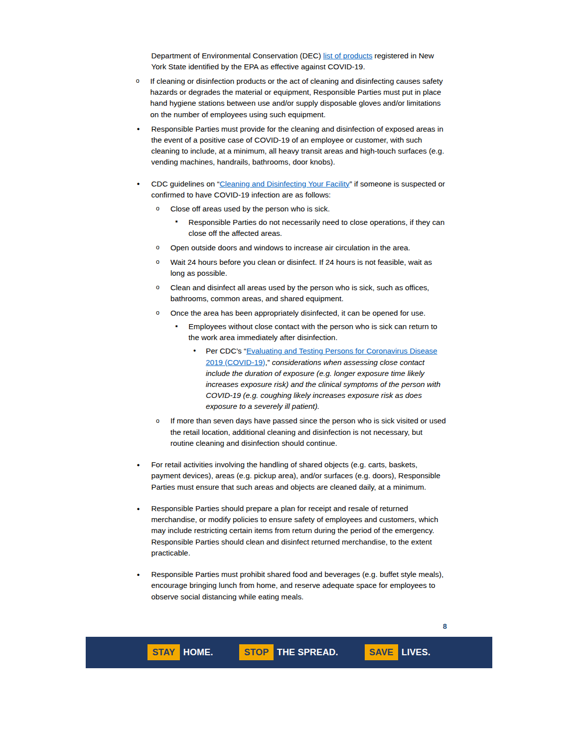Department of Environmental Conservation (DEC) list of products registered in New York State identified by the EPA as effective against COVID-19.
If cleaning or disinfection products or the act of cleaning and disinfecting causes safety hazards or degrades the material or equipment, Responsible Parties must put in place hand hygiene stations between use and/or supply disposable gloves and/or limitations on the number of employees using such equipment.
Responsible Parties must provide for the cleaning and disinfection of exposed areas in the event of a positive case of COVID-19 of an employee or customer, with such cleaning to include, at a minimum, all heavy transit areas and high-touch surfaces (e.g. vending machines, handrails, bathrooms, door knobs).
CDC guidelines on “Cleaning and Disinfecting Your Facility” if someone is suspected or confirmed to have COVID-19 infection are as follows:
Close off areas used by the person who is sick.
Responsible Parties do not necessarily need to close operations, if they can close off the affected areas.
Open outside doors and windows to increase air circulation in the area.
Wait 24 hours before you clean or disinfect. If 24 hours is not feasible, wait as long as possible.
Clean and disinfect all areas used by the person who is sick, such as offices, bathrooms, common areas, and shared equipment.
Once the area has been appropriately disinfected, it can be opened for use.
Employees without close contact with the person who is sick can return to the work area immediately after disinfection.
Per CDC’s “Evaluating and Testing Persons for Coronavirus Disease 2019 (COVID-19),” considerations when assessing close contact include the duration of exposure (e.g. longer exposure time likely increases exposure risk) and the clinical symptoms of the person with COVID-19 (e.g. coughing likely increases exposure risk as does exposure to a severely ill patient).
If more than seven days have passed since the person who is sick visited or used the retail location, additional cleaning and disinfection is not necessary, but routine cleaning and disinfection should continue.
For retail activities involving the handling of shared objects (e.g. carts, baskets, payment devices), areas (e.g. pickup area), and/or surfaces (e.g. doors), Responsible Parties must ensure that such areas and objects are cleaned daily, at a minimum.
Responsible Parties should prepare a plan for receipt and resale of returned merchandise, or modify policies to ensure safety of employees and customers, which may include restricting certain items from return during the period of the emergency. Responsible Parties should clean and disinfect returned merchandise, to the extent practicable.
Responsible Parties must prohibit shared food and beverages (e.g. buffet style meals), encourage bringing lunch from home, and reserve adequate space for employees to observe social distancing while eating meals.
8
STAY HOME.
STOP THE SPREAD.
SAVE LIVES.